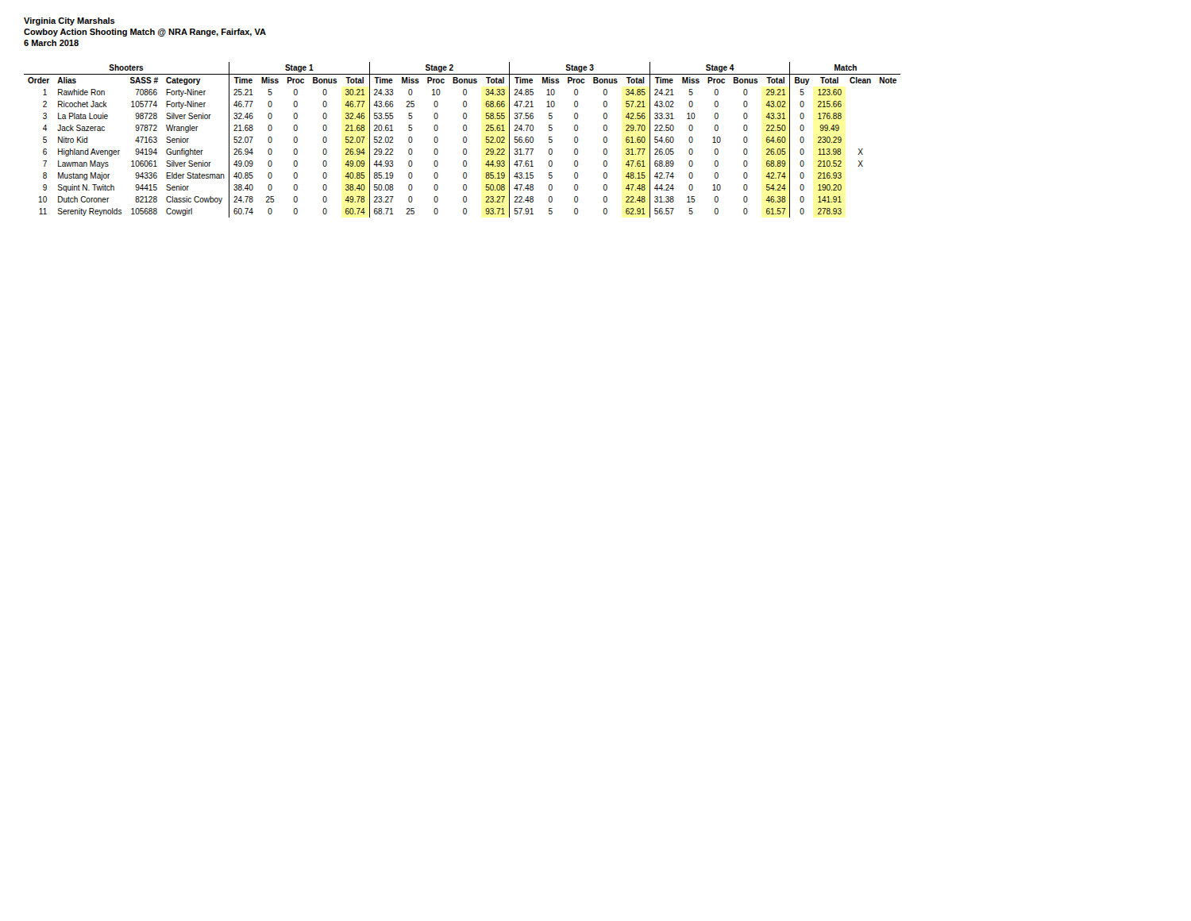Virginia City Marshals
Cowboy Action Shooting Match @ NRA Range, Fairfax, VA
6 March 2018
Match results by stage
| Shooters | Stage 1 | Stage 2 | Stage 3 | Stage 4 | Match |
| --- | --- | --- | --- | --- | --- |
| Order | Alias | SASS # | Category | Time | Miss | Proc | Bonus | Total | Time | Miss | Proc | Bonus | Total | Time | Miss | Proc | Bonus | Total | Time | Miss | Proc | Bonus | Total | Buy | Total | Clean | Note |
| 1 | Rawhide Ron | 70866 | Forty-Niner | 25.21 | 5 | 0 | 0 | 30.21 | 24.33 | 0 | 10 | 0 | 34.33 | 24.85 | 10 | 0 | 0 | 34.85 | 24.21 | 5 | 0 | 0 | 29.21 | 5 | 123.60 | | |
| 2 | Ricochet Jack | 105774 | Forty-Niner | 46.77 | 0 | 0 | 0 | 46.77 | 43.66 | 25 | 0 | 0 | 68.66 | 47.21 | 10 | 0 | 0 | 57.21 | 43.02 | 0 | 0 | 0 | 43.02 | 0 | 215.66 | | |
| 3 | La Plata Louie | 98728 | Silver Senior | 32.46 | 0 | 0 | 0 | 32.46 | 53.55 | 5 | 0 | 0 | 58.55 | 37.56 | 5 | 0 | 0 | 42.56 | 33.31 | 10 | 0 | 0 | 43.31 | 0 | 176.88 | | |
| 4 | Jack Sazerac | 97872 | Wrangler | 21.68 | 0 | 0 | 0 | 21.68 | 20.61 | 5 | 0 | 0 | 25.61 | 24.70 | 5 | 0 | 0 | 29.70 | 22.50 | 0 | 0 | 0 | 22.50 | 0 | 99.49 | | |
| 5 | Nitro Kid | 47163 | Senior | 52.07 | 0 | 0 | 0 | 52.07 | 52.02 | 0 | 0 | 0 | 52.02 | 56.60 | 5 | 0 | 0 | 61.60 | 54.60 | 0 | 10 | 0 | 64.60 | 0 | 230.29 | | |
| 6 | Highland Avenger | 94194 | Gunfighter | 26.94 | 0 | 0 | 0 | 26.94 | 29.22 | 0 | 0 | 0 | 29.22 | 31.77 | 0 | 0 | 0 | 31.77 | 26.05 | 0 | 0 | 0 | 26.05 | 0 | 113.98 | X | |
| 7 | Lawman Mays | 106061 | Silver Senior | 49.09 | 0 | 0 | 0 | 49.09 | 44.93 | 0 | 0 | 0 | 44.93 | 47.61 | 0 | 0 | 0 | 47.61 | 68.89 | 0 | 0 | 0 | 68.89 | 0 | 210.52 | X | |
| 8 | Mustang Major | 94336 | Elder Statesman | 40.85 | 0 | 0 | 0 | 40.85 | 85.19 | 0 | 0 | 0 | 85.19 | 43.15 | 5 | 0 | 0 | 48.15 | 42.74 | 0 | 0 | 0 | 42.74 | 0 | 216.93 | | |
| 9 | Squint N. Twitch | 94415 | Senior | 38.40 | 0 | 0 | 0 | 38.40 | 50.08 | 0 | 0 | 0 | 50.08 | 47.48 | 0 | 0 | 0 | 47.48 | 44.24 | 0 | 10 | 0 | 54.24 | 0 | 190.20 | | |
| 10 | Dutch Coroner | 82128 | Classic Cowboy | 24.78 | 25 | 0 | 0 | 49.78 | 23.27 | 0 | 0 | 0 | 23.27 | 22.48 | 0 | 0 | 0 | 22.48 | 31.38 | 15 | 0 | 0 | 46.38 | 0 | 141.91 | | |
| 11 | Serenity Reynolds | 105688 | Cowgirl | 60.74 | 0 | 0 | 0 | 60.74 | 68.71 | 25 | 0 | 0 | 93.71 | 57.91 | 5 | 0 | 0 | 62.91 | 56.57 | 5 | 0 | 0 | 61.57 | 0 | 278.93 | | |